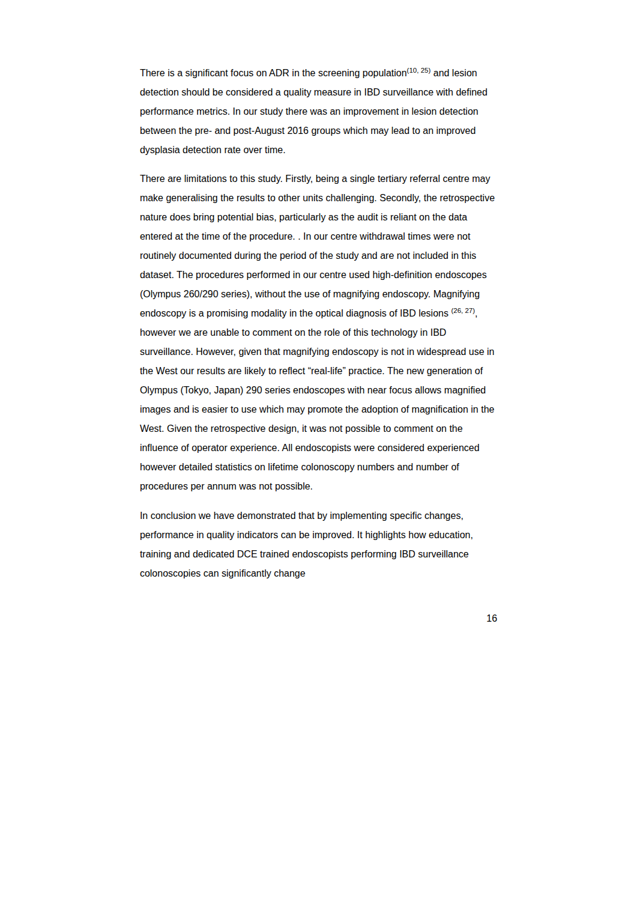There is a significant focus on ADR in the screening population(10, 25) and lesion detection should be considered a quality measure in IBD surveillance with defined performance metrics. In our study there was an improvement in lesion detection between the pre- and post-August 2016 groups which may lead to an improved dysplasia detection rate over time.
There are limitations to this study. Firstly, being a single tertiary referral centre may make generalising the results to other units challenging. Secondly, the retrospective nature does bring potential bias, particularly as the audit is reliant on the data entered at the time of the procedure. . In our centre withdrawal times were not routinely documented during the period of the study and are not included in this dataset. The procedures performed in our centre used high-definition endoscopes (Olympus 260/290 series), without the use of magnifying endoscopy. Magnifying endoscopy is a promising modality in the optical diagnosis of IBD lesions (26, 27), however we are unable to comment on the role of this technology in IBD surveillance. However, given that magnifying endoscopy is not in widespread use in the West our results are likely to reflect “real-life” practice. The new generation of Olympus (Tokyo, Japan) 290 series endoscopes with near focus allows magnified images and is easier to use which may promote the adoption of magnification in the West. Given the retrospective design, it was not possible to comment on the influence of operator experience. All endoscopists were considered experienced however detailed statistics on lifetime colonoscopy numbers and number of procedures per annum was not possible.
In conclusion we have demonstrated that by implementing specific changes, performance in quality indicators can be improved. It highlights how education, training and dedicated DCE trained endoscopists performing IBD surveillance colonoscopies can significantly change
16